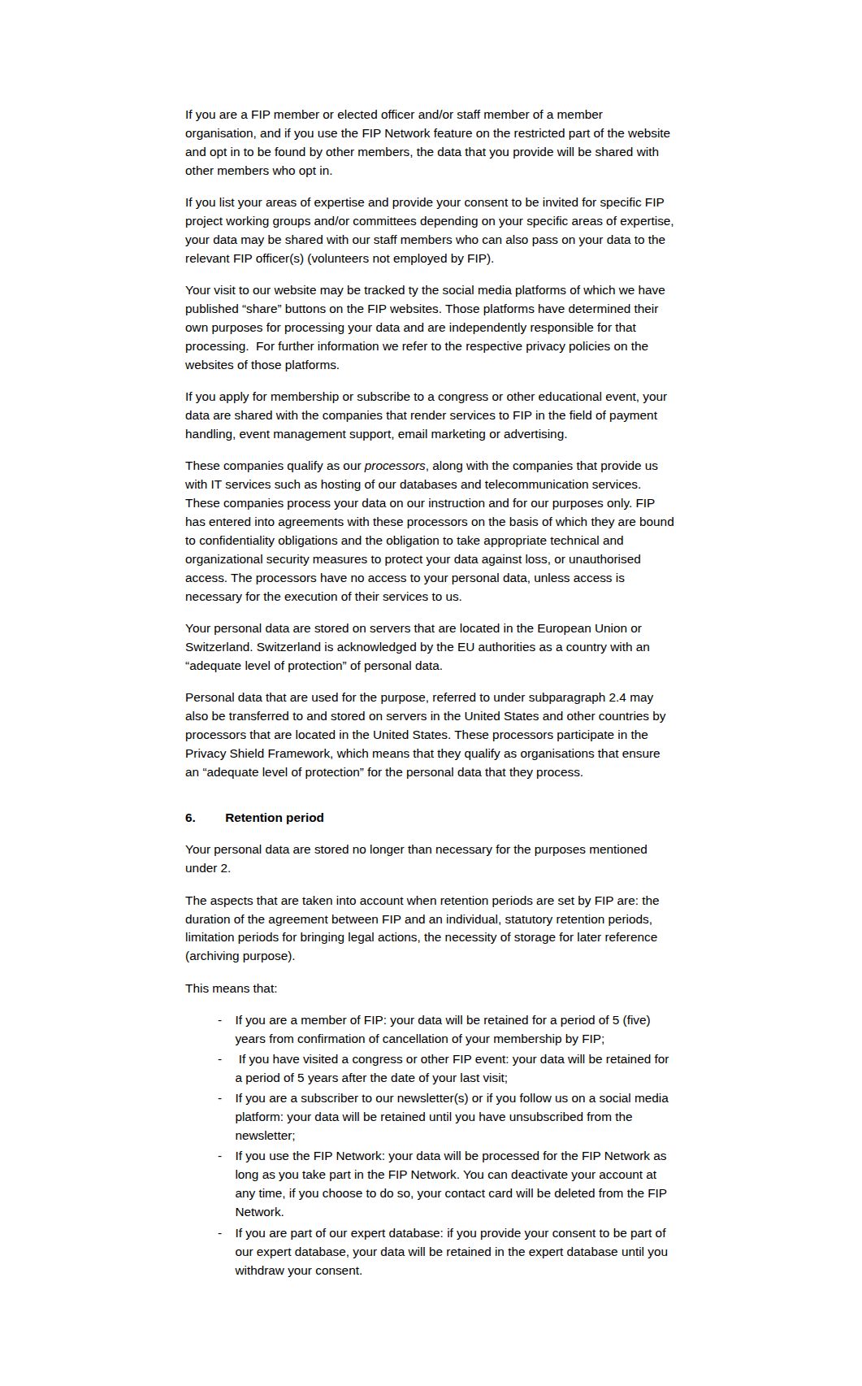If you are a FIP member or elected officer and/or staff member of a member organisation, and if you use the FIP Network feature on the restricted part of the website and opt in to be found by other members, the data that you provide will be shared with other members who opt in.
If you list your areas of expertise and provide your consent to be invited for specific FIP project working groups and/or committees depending on your specific areas of expertise, your data may be shared with our staff members who can also pass on your data to the relevant FIP officer(s) (volunteers not employed by FIP).
Your visit to our website may be tracked ty the social media platforms of which we have published “share” buttons on the FIP websites. Those platforms have determined their own purposes for processing your data and are independently responsible for that processing. For further information we refer to the respective privacy policies on the websites of those platforms.
If you apply for membership or subscribe to a congress or other educational event, your data are shared with the companies that render services to FIP in the field of payment handling, event management support, email marketing or advertising.
These companies qualify as our processors, along with the companies that provide us with IT services such as hosting of our databases and telecommunication services. These companies process your data on our instruction and for our purposes only. FIP has entered into agreements with these processors on the basis of which they are bound to confidentiality obligations and the obligation to take appropriate technical and organizational security measures to protect your data against loss, or unauthorised access. The processors have no access to your personal data, unless access is necessary for the execution of their services to us.
Your personal data are stored on servers that are located in the European Union or Switzerland. Switzerland is acknowledged by the EU authorities as a country with an “adequate level of protection” of personal data.
Personal data that are used for the purpose, referred to under subparagraph 2.4 may also be transferred to and stored on servers in the United States and other countries by processors that are located in the United States. These processors participate in the Privacy Shield Framework, which means that they qualify as organisations that ensure an “adequate level of protection” for the personal data that they process.
6. Retention period
Your personal data are stored no longer than necessary for the purposes mentioned under 2.
The aspects that are taken into account when retention periods are set by FIP are: the duration of the agreement between FIP and an individual, statutory retention periods, limitation periods for bringing legal actions, the necessity of storage for later reference (archiving purpose).
This means that:
If you are a member of FIP: your data will be retained for a period of 5 (five) years from confirmation of cancellation of your membership by FIP;
If you have visited a congress or other FIP event: your data will be retained for a period of 5 years after the date of your last visit;
If you are a subscriber to our newsletter(s) or if you follow us on a social media platform: your data will be retained until you have unsubscribed from the newsletter;
If you use the FIP Network: your data will be processed for the FIP Network as long as you take part in the FIP Network. You can deactivate your account at any time, if you choose to do so, your contact card will be deleted from the FIP Network.
If you are part of our expert database: if you provide your consent to be part of our expert database, your data will be retained in the expert database until you withdraw your consent.